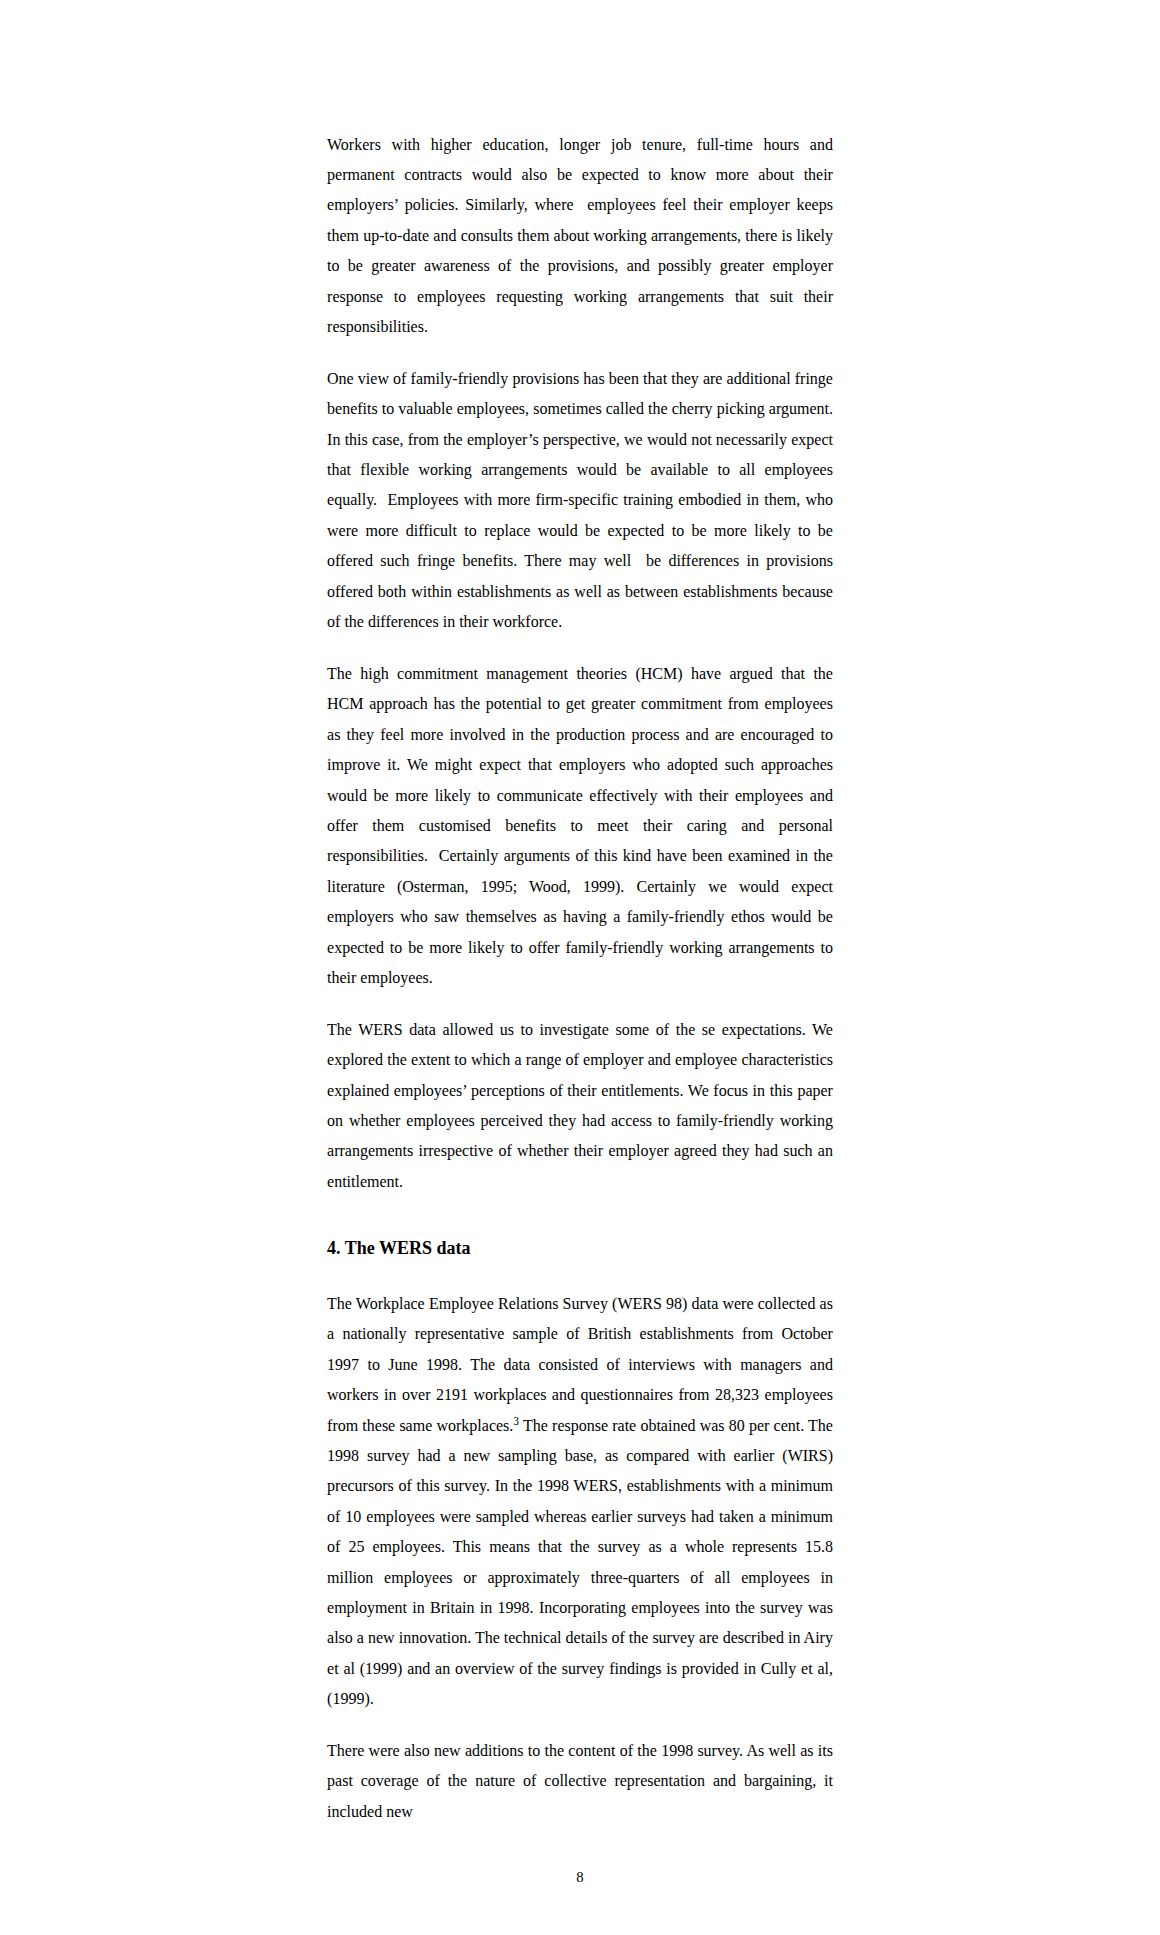Workers with higher education, longer job tenure, full-time hours and permanent contracts would also be expected to know more about their employers’ policies. Similarly, where employees feel their employer keeps them up-to-date and consults them about working arrangements, there is likely to be greater awareness of the provisions, and possibly greater employer response to employees requesting working arrangements that suit their responsibilities.
One view of family-friendly provisions has been that they are additional fringe benefits to valuable employees, sometimes called the cherry picking argument. In this case, from the employer’s perspective, we would not necessarily expect that flexible working arrangements would be available to all employees equally. Employees with more firm-specific training embodied in them, who were more difficult to replace would be expected to be more likely to be offered such fringe benefits. There may well be differences in provisions offered both within establishments as well as between establishments because of the differences in their workforce.
The high commitment management theories (HCM) have argued that the HCM approach has the potential to get greater commitment from employees as they feel more involved in the production process and are encouraged to improve it. We might expect that employers who adopted such approaches would be more likely to communicate effectively with their employees and offer them customised benefits to meet their caring and personal responsibilities. Certainly arguments of this kind have been examined in the literature (Osterman, 1995; Wood, 1999). Certainly we would expect employers who saw themselves as having a family-friendly ethos would be expected to be more likely to offer family-friendly working arrangements to their employees.
The WERS data allowed us to investigate some of the se expectations. We explored the extent to which a range of employer and employee characteristics explained employees’ perceptions of their entitlements. We focus in this paper on whether employees perceived they had access to family-friendly working arrangements irrespective of whether their employer agreed they had such an entitlement.
4. The WERS data
The Workplace Employee Relations Survey (WERS 98) data were collected as a nationally representative sample of British establishments from October 1997 to June 1998. The data consisted of interviews with managers and workers in over 2191 workplaces and questionnaires from 28,323 employees from these same workplaces.3 The response rate obtained was 80 per cent. The 1998 survey had a new sampling base, as compared with earlier (WIRS) precursors of this survey. In the 1998 WERS, establishments with a minimum of 10 employees were sampled whereas earlier surveys had taken a minimum of 25 employees. This means that the survey as a whole represents 15.8 million employees or approximately three-quarters of all employees in employment in Britain in 1998. Incorporating employees into the survey was also a new innovation. The technical details of the survey are described in Airy et al (1999) and an overview of the survey findings is provided in Cully et al, (1999).
There were also new additions to the content of the 1998 survey. As well as its past coverage of the nature of collective representation and bargaining, it included new
8